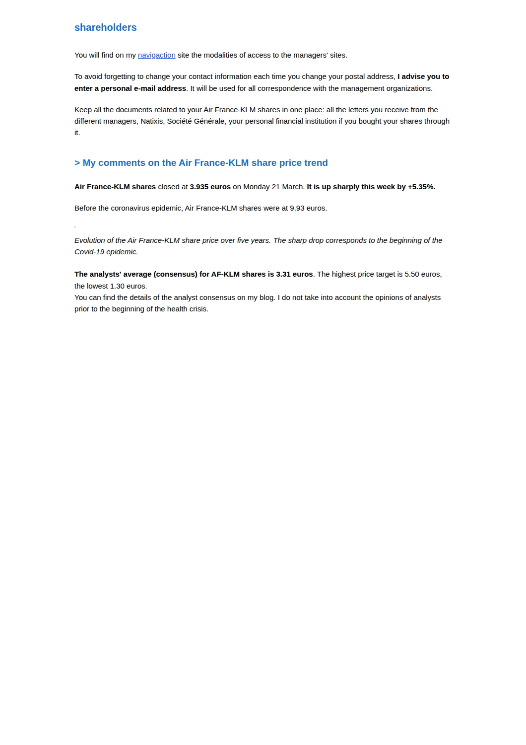shareholders
You will find on my navigaction site the modalities of access to the managers' sites.
To avoid forgetting to change your contact information each time you change your postal address, I advise you to enter a personal e-mail address. It will be used for all correspondence with the management organizations.
Keep all the documents related to your Air France-KLM shares in one place: all the letters you receive from the different managers, Natixis, Société Générale, your personal financial institution if you bought your shares through it.
> My comments on the Air France-KLM share price trend
Air France-KLM shares closed at 3.935 euros on Monday 21 March. It is up sharply this week by +5.35%.
Before the coronavirus epidemic, Air France-KLM shares were at 9.93 euros.
Evolution of the Air France-KLM share price over five years. The sharp drop corresponds to the beginning of the Covid-19 epidemic.
The analysts' average (consensus) for AF-KLM shares is 3.31 euros. The highest price target is 5.50 euros, the lowest 1.30 euros.
You can find the details of the analyst consensus on my blog. I do not take into account the opinions of analysts prior to the beginning of the health crisis.